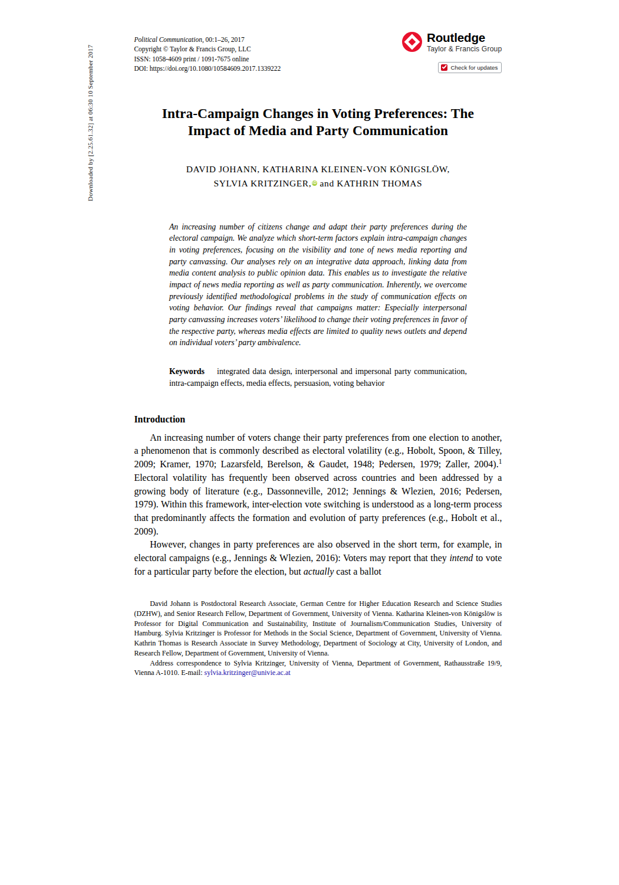Downloaded by [2.25.61.32] at 06:30 10 September 2017
Political Communication, 00:1–26, 2017
Copyright © Taylor & Francis Group, LLC
ISSN: 1058-4609 print / 1091-7675 online
DOI: https://doi.org/10.1080/10584609.2017.1339222
Routledge
Taylor & Francis Group
Check for updates
Intra-Campaign Changes in Voting Preferences: The
Impact of Media and Party Communication
DAVID JOHANN, KATHARINA KLEINEN-VON KÖNIGSLÖW,
SYLVIA KRITZINGER, and KATHRIN THOMAS
An increasing number of citizens change and adapt their party preferences during the electoral campaign. We analyze which short-term factors explain intra-campaign changes in voting preferences, focusing on the visibility and tone of news media reporting and party canvassing. Our analyses rely on an integrative data approach, linking data from media content analysis to public opinion data. This enables us to investigate the relative impact of news media reporting as well as party communication. Inherently, we overcome previously identified methodological problems in the study of communication effects on voting behavior. Our findings reveal that campaigns matter: Especially interpersonal party canvassing increases voters’ likelihood to change their voting preferences in favor of the respective party, whereas media effects are limited to quality news outlets and depend on individual voters’ party ambivalence.
Keywords integrated data design, interpersonal and impersonal party communication, intra-campaign effects, media effects, persuasion, voting behavior
Introduction
An increasing number of voters change their party preferences from one election to another, a phenomenon that is commonly described as electoral volatility (e.g., Hobolt, Spoon, & Tilley, 2009; Kramer, 1970; Lazarsfeld, Berelson, & Gaudet, 1948; Pedersen, 1979; Zaller, 2004).1 Electoral volatility has frequently been observed across countries and been addressed by a growing body of literature (e.g., Dassonneville, 2012; Jennings & Wlezien, 2016; Pedersen, 1979). Within this framework, inter-election vote switching is understood as a long-term process that predominantly affects the formation and evolution of party preferences (e.g., Hobolt et al., 2009).
However, changes in party preferences are also observed in the short term, for example, in electoral campaigns (e.g., Jennings & Wlezien, 2016): Voters may report that they intend to vote for a particular party before the election, but actually cast a ballot
David Johann is Postdoctoral Research Associate, German Centre for Higher Education Research and Science Studies (DZHW), and Senior Research Fellow, Department of Government, University of Vienna. Katharina Kleinen-von Königslöw is Professor for Digital Communication and Sustainability, Institute of Journalism/Communication Studies, University of Hamburg. Sylvia Kritzinger is Professor for Methods in the Social Science, Department of Government, University of Vienna. Kathrin Thomas is Research Associate in Survey Methodology, Department of Sociology at City, University of London, and Research Fellow, Department of Government, University of Vienna.
Address correspondence to Sylvia Kritzinger, University of Vienna, Department of Government, Rathausstraße 19/9, Vienna A-1010. E-mail: sylvia.kritzinger@univie.ac.at